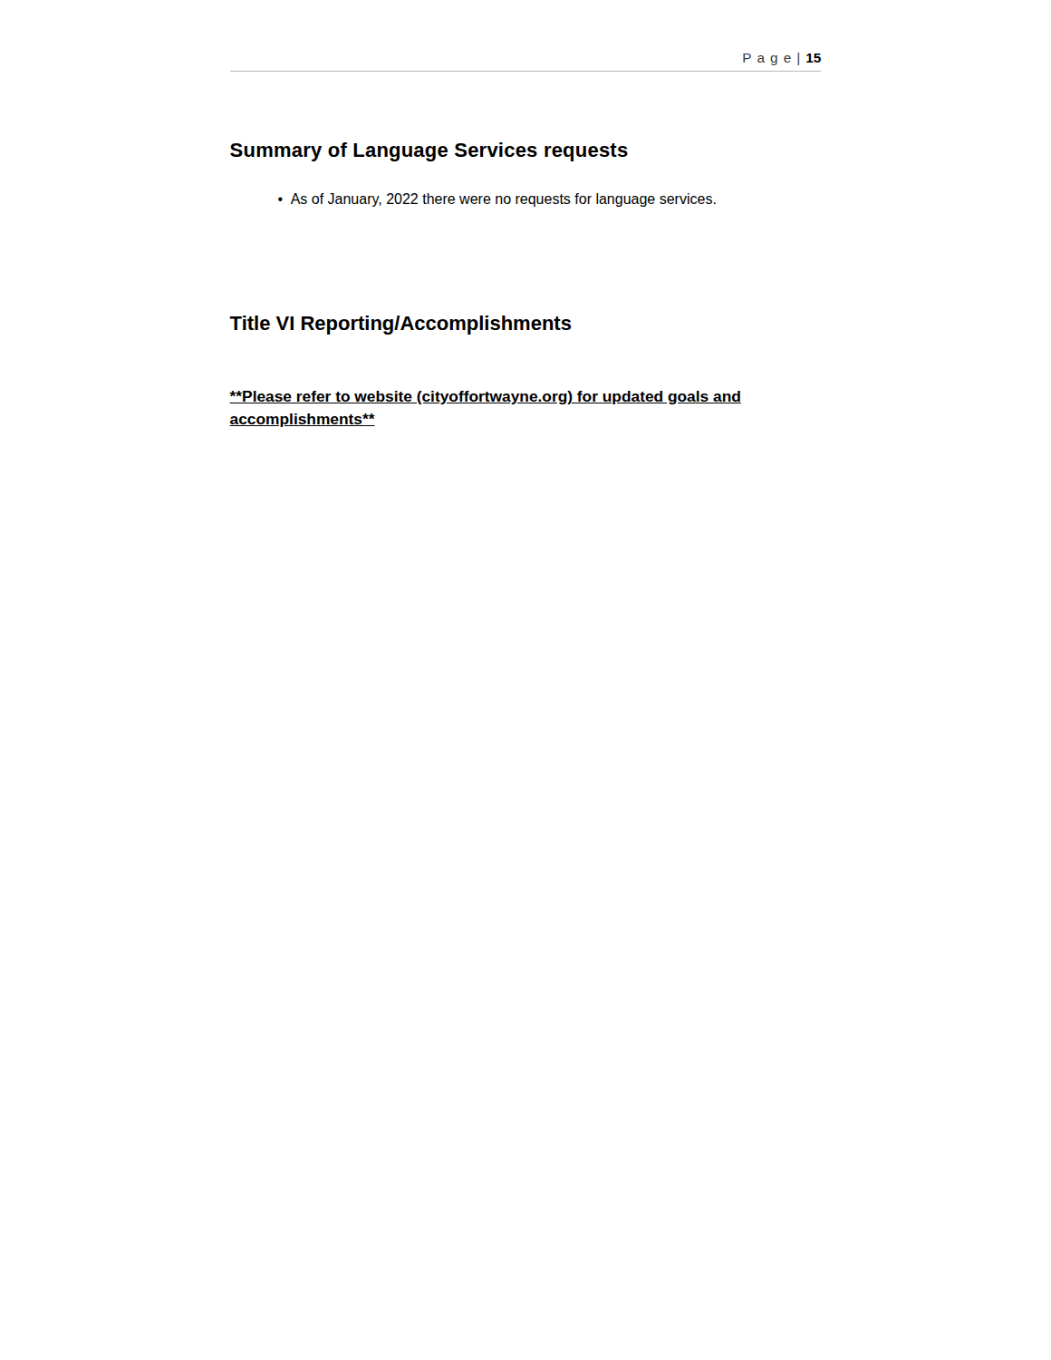P a g e | 15
Summary of Language Services requests
As of January, 2022 there were no requests for language services.
Title VI Reporting/Accomplishments
**Please refer to website (cityoffortwayne.org) for updated goals and accomplishments**